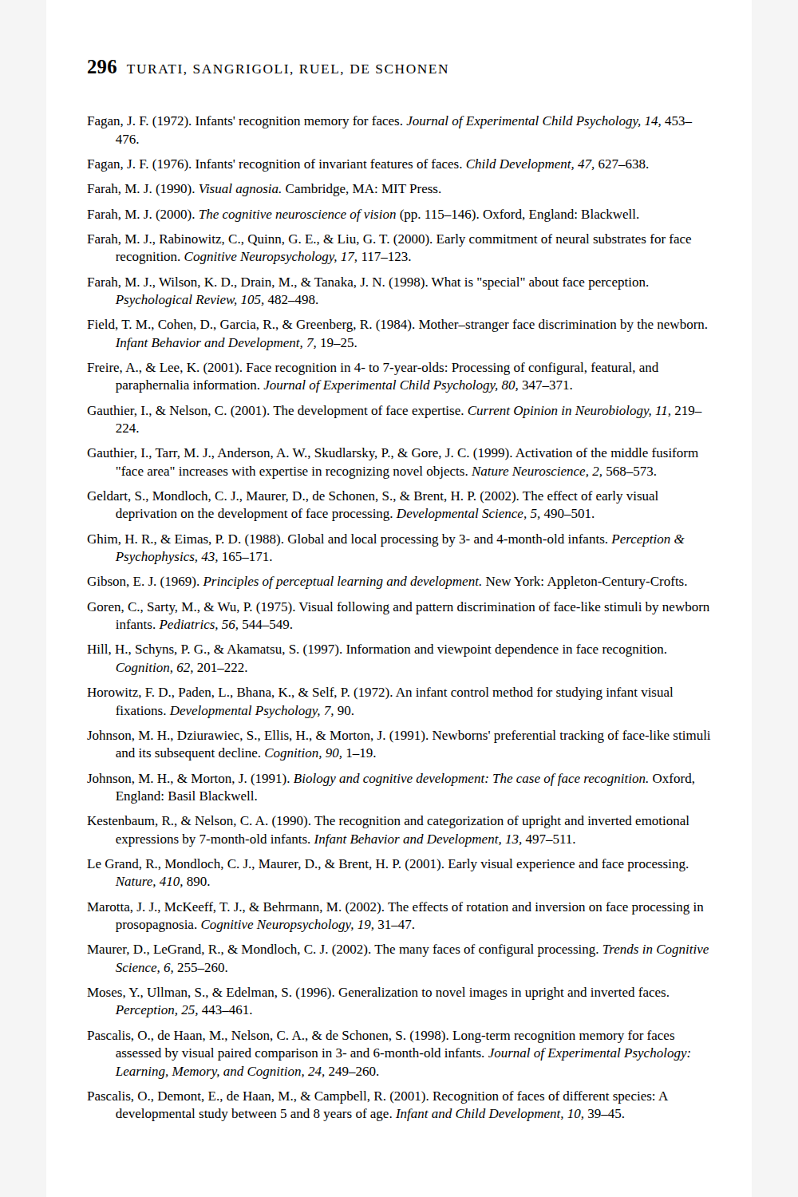296 TURATI, SANGRIGOLI, RUEL, DE SCHONEN
Fagan, J. F. (1972). Infants' recognition memory for faces. Journal of Experimental Child Psychology, 14, 453–476.
Fagan, J. F. (1976). Infants' recognition of invariant features of faces. Child Development, 47, 627–638.
Farah, M. J. (1990). Visual agnosia. Cambridge, MA: MIT Press.
Farah, M. J. (2000). The cognitive neuroscience of vision (pp. 115–146). Oxford, England: Blackwell.
Farah, M. J., Rabinowitz, C., Quinn, G. E., & Liu, G. T. (2000). Early commitment of neural substrates for face recognition. Cognitive Neuropsychology, 17, 117–123.
Farah, M. J., Wilson, K. D., Drain, M., & Tanaka, J. N. (1998). What is "special" about face perception. Psychological Review, 105, 482–498.
Field, T. M., Cohen, D., Garcia, R., & Greenberg, R. (1984). Mother–stranger face discrimination by the newborn. Infant Behavior and Development, 7, 19–25.
Freire, A., & Lee, K. (2001). Face recognition in 4- to 7-year-olds: Processing of configural, featural, and paraphernalia information. Journal of Experimental Child Psychology, 80, 347–371.
Gauthier, I., & Nelson, C. (2001). The development of face expertise. Current Opinion in Neurobiology, 11, 219–224.
Gauthier, I., Tarr, M. J., Anderson, A. W., Skudlarsky, P., & Gore, J. C. (1999). Activation of the middle fusiform "face area" increases with expertise in recognizing novel objects. Nature Neuroscience, 2, 568–573.
Geldart, S., Mondloch, C. J., Maurer, D., de Schonen, S., & Brent, H. P. (2002). The effect of early visual deprivation on the development of face processing. Developmental Science, 5, 490–501.
Ghim, H. R., & Eimas, P. D. (1988). Global and local processing by 3- and 4-month-old infants. Perception & Psychophysics, 43, 165–171.
Gibson, E. J. (1969). Principles of perceptual learning and development. New York: Appleton-Century-Crofts.
Goren, C., Sarty, M., & Wu, P. (1975). Visual following and pattern discrimination of face-like stimuli by newborn infants. Pediatrics, 56, 544–549.
Hill, H., Schyns, P. G., & Akamatsu, S. (1997). Information and viewpoint dependence in face recognition. Cognition, 62, 201–222.
Horowitz, F. D., Paden, L., Bhana, K., & Self, P. (1972). An infant control method for studying infant visual fixations. Developmental Psychology, 7, 90.
Johnson, M. H., Dziurawiec, S., Ellis, H., & Morton, J. (1991). Newborns' preferential tracking of face-like stimuli and its subsequent decline. Cognition, 90, 1–19.
Johnson, M. H., & Morton, J. (1991). Biology and cognitive development: The case of face recognition. Oxford, England: Basil Blackwell.
Kestenbaum, R., & Nelson, C. A. (1990). The recognition and categorization of upright and inverted emotional expressions by 7-month-old infants. Infant Behavior and Development, 13, 497–511.
Le Grand, R., Mondloch, C. J., Maurer, D., & Brent, H. P. (2001). Early visual experience and face processing. Nature, 410, 890.
Marotta, J. J., McKeeff, T. J., & Behrmann, M. (2002). The effects of rotation and inversion on face processing in prosopagnosia. Cognitive Neuropsychology, 19, 31–47.
Maurer, D., LeGrand, R., & Mondloch, C. J. (2002). The many faces of configural processing. Trends in Cognitive Science, 6, 255–260.
Moses, Y., Ullman, S., & Edelman, S. (1996). Generalization to novel images in upright and inverted faces. Perception, 25, 443–461.
Pascalis, O., de Haan, M., Nelson, C. A., & de Schonen, S. (1998). Long-term recognition memory for faces assessed by visual paired comparison in 3- and 6-month-old infants. Journal of Experimental Psychology: Learning, Memory, and Cognition, 24, 249–260.
Pascalis, O., Demont, E., de Haan, M., & Campbell, R. (2001). Recognition of faces of different species: A developmental study between 5 and 8 years of age. Infant and Child Development, 10, 39–45.